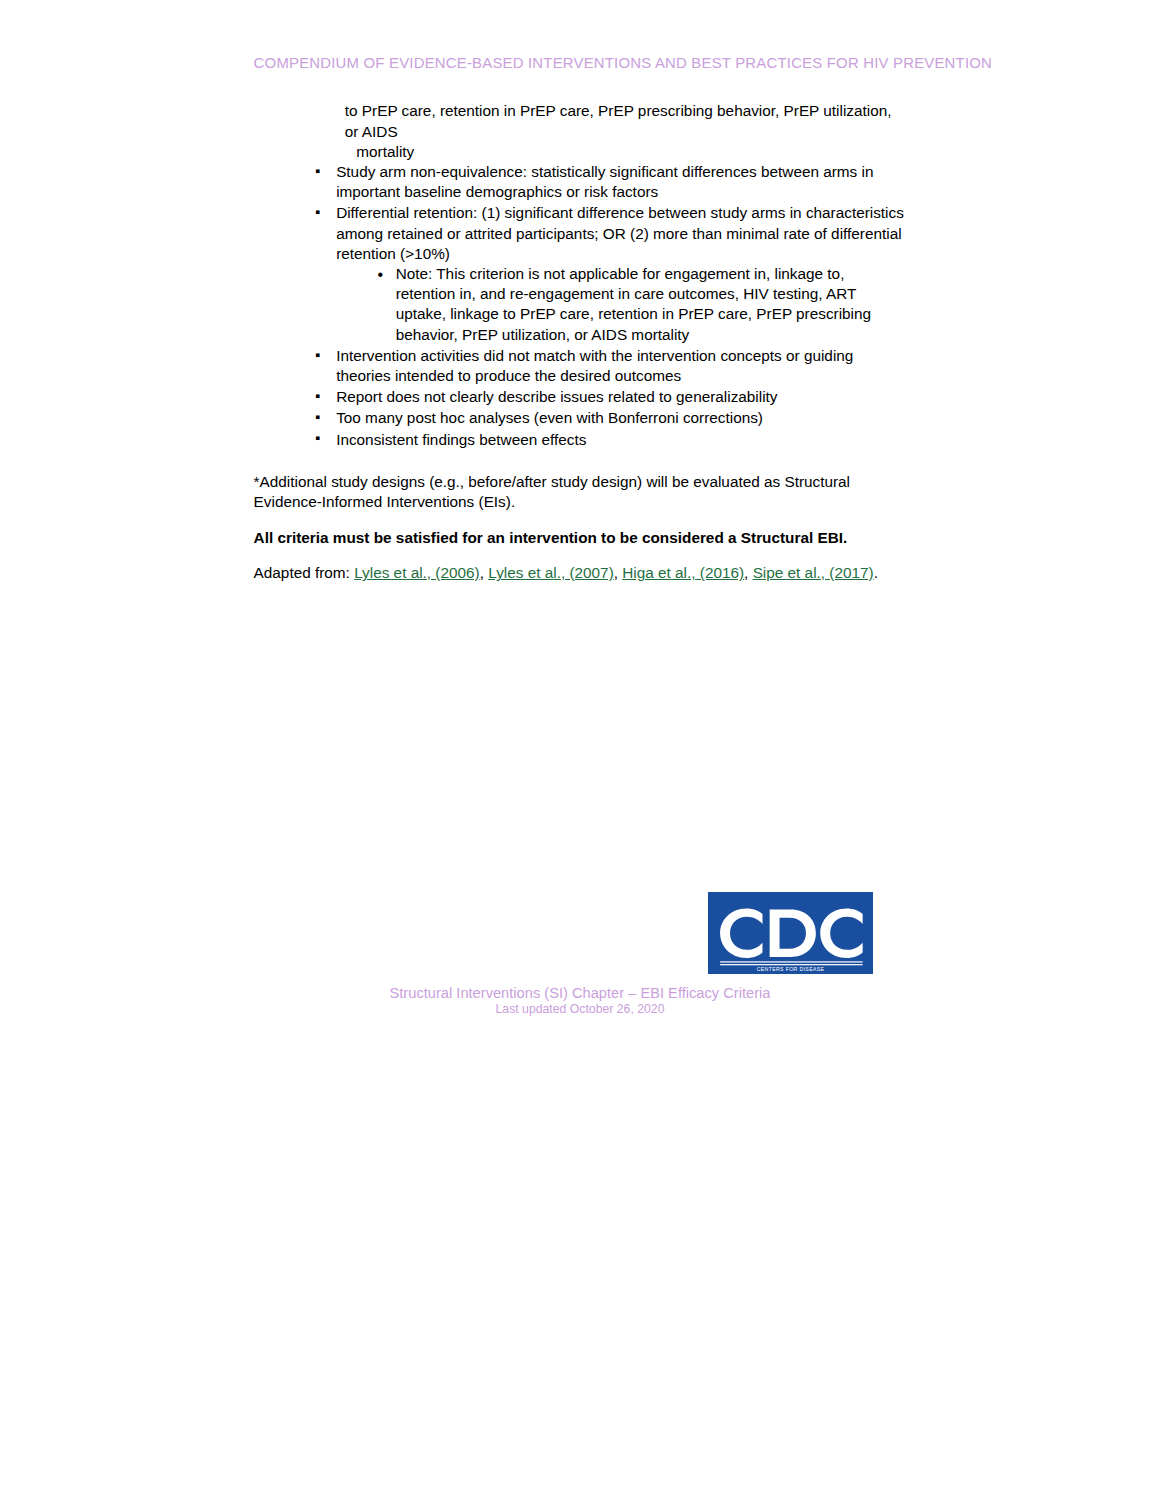COMPENDIUM OF EVIDENCE-BASED INTERVENTIONS AND BEST PRACTICES FOR HIV PREVENTION
to PrEP care, retention in PrEP care, PrEP prescribing behavior, PrEP utilization, or AIDS mortality
Study arm non-equivalence: statistically significant differences between arms in important baseline demographics or risk factors
Differential retention: (1) significant difference between study arms in characteristics among retained or attrited participants; OR (2) more than minimal rate of differential retention (>10%)
Note: This criterion is not applicable for engagement in, linkage to, retention in, and re-engagement in care outcomes, HIV testing, ART uptake, linkage to PrEP care, retention in PrEP care, PrEP prescribing behavior, PrEP utilization, or AIDS mortality
Intervention activities did not match with the intervention concepts or guiding theories intended to produce the desired outcomes
Report does not clearly describe issues related to generalizability
Too many post hoc analyses (even with Bonferroni corrections)
Inconsistent findings between effects
*Additional study designs (e.g., before/after study design) will be evaluated as Structural Evidence-Informed Interventions (EIs).
All criteria must be satisfied for an intervention to be considered a Structural EBI.
Adapted from: Lyles et al., (2006), Lyles et al., (2007), Higa et al., (2016), Sipe et al., (2017).
CENTERS FOR DISEASE
Structural Interventions (SI) Chapter – EBI Efficacy Criteria
Last updated October 26, 2020